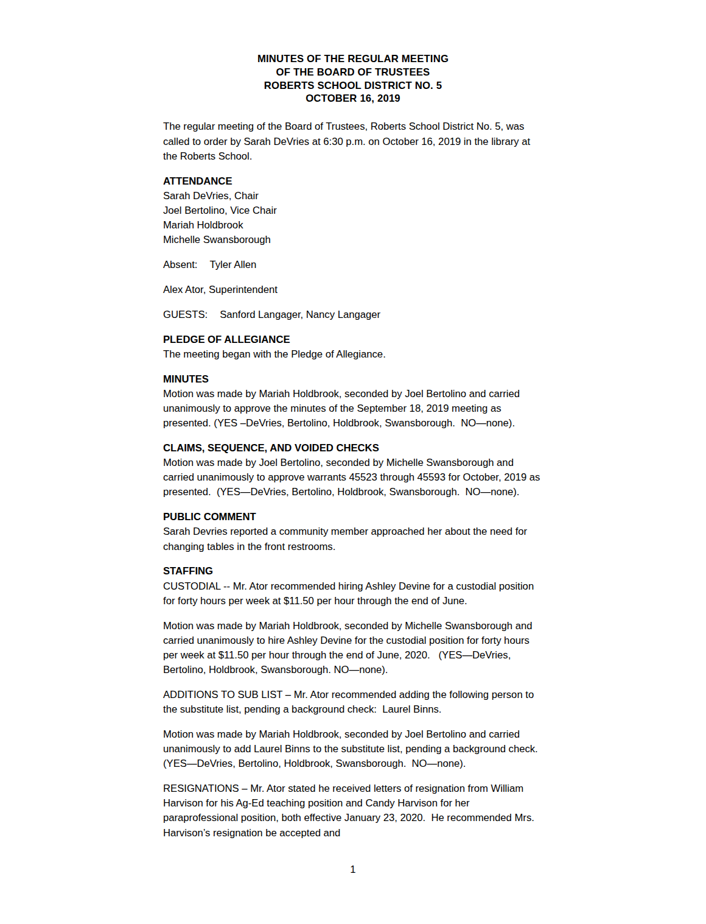MINUTES OF THE REGULAR MEETING
OF THE BOARD OF TRUSTEES
ROBERTS SCHOOL DISTRICT NO. 5
OCTOBER 16, 2019
The regular meeting of the Board of Trustees, Roberts School District No. 5, was called to order by Sarah DeVries at 6:30 p.m. on October 16, 2019 in the library at the Roberts School.
Attendance
Sarah DeVries, Chair
Joel Bertolino, Vice Chair
Mariah Holdbrook
Michelle Swansborough
Absent: Tyler Allen
Alex Ator, Superintendent
GUESTS: Sanford Langager, Nancy Langager
Pledge of Allegiance
The meeting began with the Pledge of Allegiance.
Minutes
Motion was made by Mariah Holdbrook, seconded by Joel Bertolino and carried unanimously to approve the minutes of the September 18, 2019 meeting as presented. (YES –DeVries, Bertolino, Holdbrook, Swansborough. NO—none).
Claims, Sequence, and Voided Checks
Motion was made by Joel Bertolino, seconded by Michelle Swansborough and carried unanimously to approve warrants 45523 through 45593 for October, 2019 as presented. (YES—DeVries, Bertolino, Holdbrook, Swansborough. NO—none).
Public Comment
Sarah Devries reported a community member approached her about the need for changing tables in the front restrooms.
Staffing
CUSTODIAL -- Mr. Ator recommended hiring Ashley Devine for a custodial position for forty hours per week at $11.50 per hour through the end of June.
Motion was made by Mariah Holdbrook, seconded by Michelle Swansborough and carried unanimously to hire Ashley Devine for the custodial position for forty hours per week at $11.50 per hour through the end of June, 2020. (YES—DeVries, Bertolino, Holdbrook, Swansborough. NO—none).
ADDITIONS TO SUB LIST – Mr. Ator recommended adding the following person to the substitute list, pending a background check: Laurel Binns.
Motion was made by Mariah Holdbrook, seconded by Joel Bertolino and carried unanimously to add Laurel Binns to the substitute list, pending a background check. (YES—DeVries, Bertolino, Holdbrook, Swansborough. NO—none).
RESIGNATIONS – Mr. Ator stated he received letters of resignation from William Harvison for his Ag-Ed teaching position and Candy Harvison for her paraprofessional position, both effective January 23, 2020. He recommended Mrs. Harvison’s resignation be accepted and
1